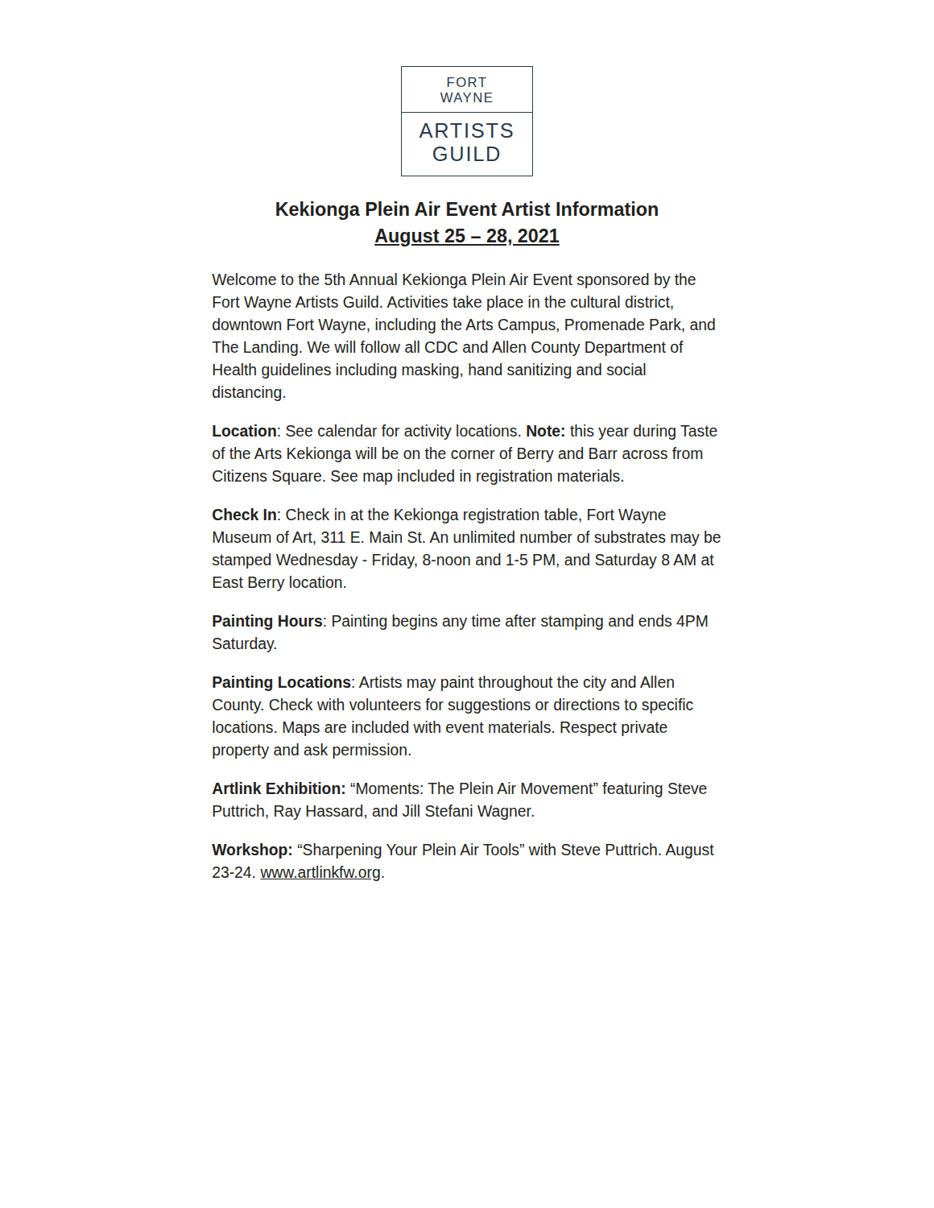FORT
WAYNE
ARTISTS
GUILD
Kekionga Plein Air Event Artist Information August 25 – 28, 2021
Welcome to the 5th Annual Kekionga Plein Air Event sponsored by the Fort Wayne Artists Guild. Activities take place in the cultural district, downtown Fort Wayne, including the Arts Campus, Promenade Park, and The Landing. We will follow all CDC and Allen County Department of Health guidelines including masking, hand sanitizing and social distancing.
Location: See calendar for activity locations. Note: this year during Taste of the Arts Kekionga will be on the corner of Berry and Barr across from Citizens Square. See map included in registration materials.
Check In: Check in at the Kekionga registration table, Fort Wayne Museum of Art, 311 E. Main St. An unlimited number of substrates may be stamped Wednesday - Friday, 8-noon and 1-5 PM, and Saturday 8 AM at East Berry location.
Painting Hours: Painting begins any time after stamping and ends 4PM Saturday.
Painting Locations: Artists may paint throughout the city and Allen County. Check with volunteers for suggestions or directions to specific locations. Maps are included with event materials. Respect private property and ask permission.
Artlink Exhibition: “Moments: The Plein Air Movement” featuring Steve Puttrich, Ray Hassard, and Jill Stefani Wagner.
Workshop: “Sharpening Your Plein Air Tools” with Steve Puttrich. August 23-24. www.artlinkfw.org.